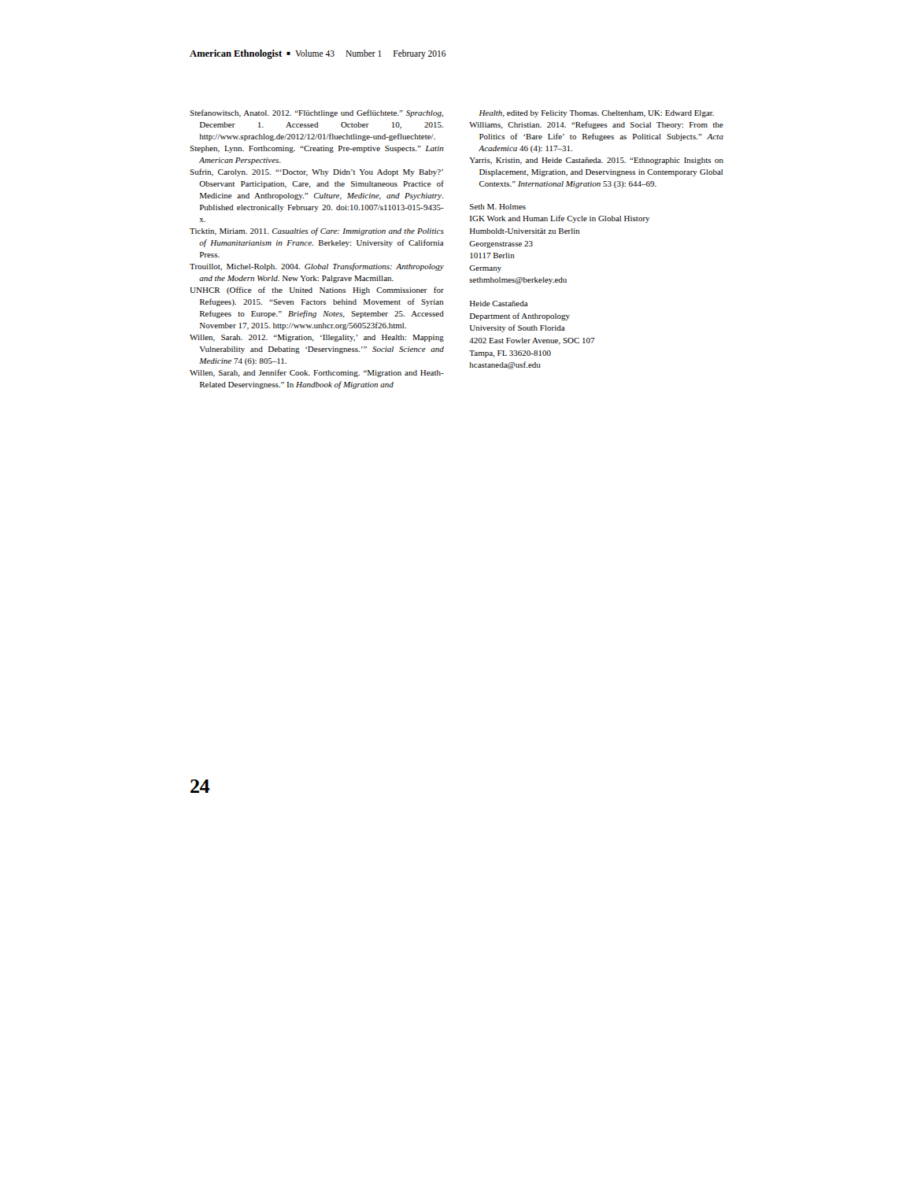American Ethnologist■Volume 43 Number 1 February 2016
Stefanowitsch, Anatol. 2012. “Flüchtlinge und Geflüchtete.” Sprachlog, December 1. Accessed October 10, 2015. http://www.sprachlog.de/2012/12/01/fluechtlinge-und-gefluechtete/.
Stephen, Lynn. Forthcoming. “Creating Pre-emptive Suspects.” Latin American Perspectives.
Sufrin, Carolyn. 2015. “‘Doctor, Why Didn’t You Adopt My Baby?’ Observant Participation, Care, and the Simultaneous Practice of Medicine and Anthropology.” Culture, Medicine, and Psychiatry. Published electronically February 20. doi:10.1007/s11013-015-9435-x.
Ticktin, Miriam. 2011. Casualties of Care: Immigration and the Politics of Humanitarianism in France. Berkeley: University of California Press.
Trouillot, Michel-Rolph. 2004. Global Transformations: Anthropology and the Modern World. New York: Palgrave Macmillan.
UNHCR (Office of the United Nations High Commissioner for Refugees). 2015. “Seven Factors behind Movement of Syrian Refugees to Europe.” Briefing Notes, September 25. Accessed November 17, 2015. http://www.unhcr.org/560523f26.html.
Willen, Sarah. 2012. “Migration, ‘Illegality,’ and Health: Mapping Vulnerability and Debating ‘Deservingness.’” Social Science and Medicine 74 (6): 805–11.
Willen, Sarah, and Jennifer Cook. Forthcoming. “Migration and Heath-Related Deservingness.” In Handbook of Migration and
Health, edited by Felicity Thomas. Cheltenham, UK: Edward Elgar.
Williams, Christian. 2014. “Refugees and Social Theory: From the Politics of ‘Bare Life’ to Refugees as Political Subjects.” Acta Academica 46 (4): 117–31.
Yarris, Kristin, and Heide Castañeda. 2015. “Ethnographic Insights on Displacement, Migration, and Deservingness in Contemporary Global Contexts.” International Migration 53 (3): 644–69.
Seth M. Holmes
IGK Work and Human Life Cycle in Global History
Humboldt-Universität zu Berlin
Georgenstrasse 23
10117 Berlin
Germany
sethmholmes@berkeley.edu
Heide Castañeda
Department of Anthropology
University of South Florida
4202 East Fowler Avenue, SOC 107
Tampa, FL 33620-8100
hcastaneda@usf.edu
24